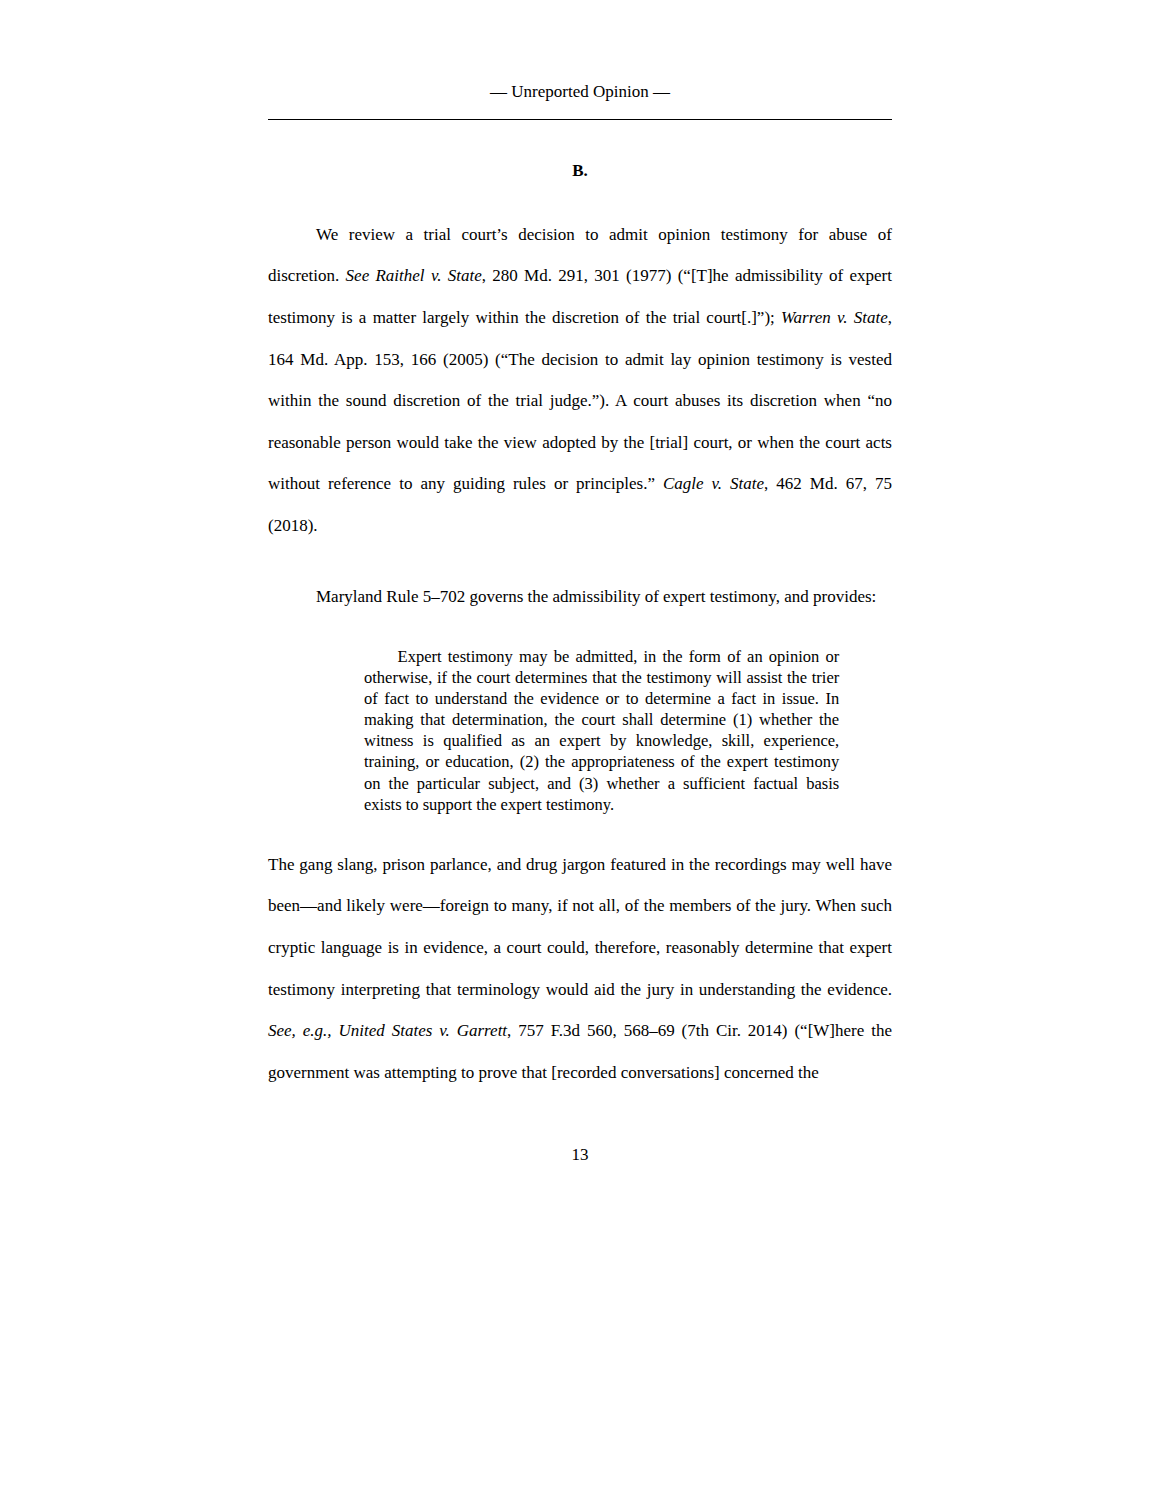— Unreported Opinion —
B.
We review a trial court’s decision to admit opinion testimony for abuse of discretion. See Raithel v. State, 280 Md. 291, 301 (1977) (“[T]he admissibility of expert testimony is a matter largely within the discretion of the trial court[.]”); Warren v. State, 164 Md. App. 153, 166 (2005) (“The decision to admit lay opinion testimony is vested within the sound discretion of the trial judge.”). A court abuses its discretion when “no reasonable person would take the view adopted by the [trial] court, or when the court acts without reference to any guiding rules or principles.” Cagle v. State, 462 Md. 67, 75 (2018).
Maryland Rule 5–702 governs the admissibility of expert testimony, and provides:
Expert testimony may be admitted, in the form of an opinion or otherwise, if the court determines that the testimony will assist the trier of fact to understand the evidence or to determine a fact in issue. In making that determination, the court shall determine (1) whether the witness is qualified as an expert by knowledge, skill, experience, training, or education, (2) the appropriateness of the expert testimony on the particular subject, and (3) whether a sufficient factual basis exists to support the expert testimony.
The gang slang, prison parlance, and drug jargon featured in the recordings may well have been—and likely were—foreign to many, if not all, of the members of the jury. When such cryptic language is in evidence, a court could, therefore, reasonably determine that expert testimony interpreting that terminology would aid the jury in understanding the evidence. See, e.g., United States v. Garrett, 757 F.3d 560, 568–69 (7th Cir. 2014) (“[W]here the government was attempting to prove that [recorded conversations] concerned the
13